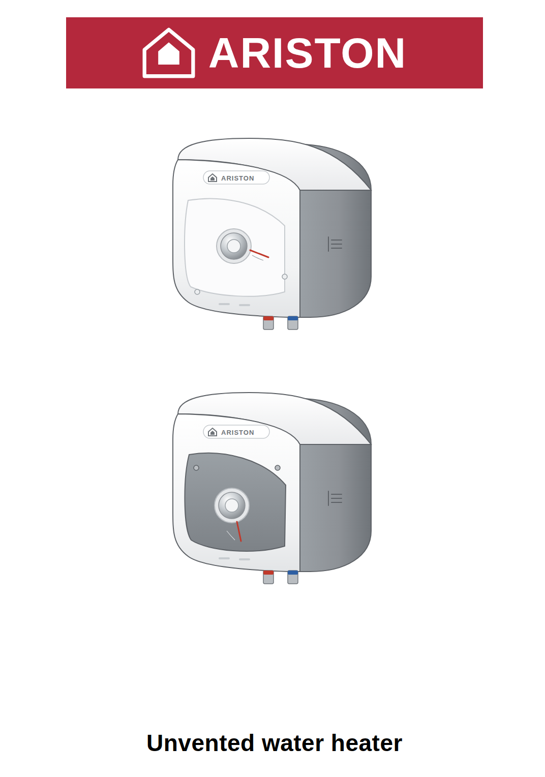ARISTON
Ariston unvented water heater, white front panel model ARISTON
Water heater with white front cover and central temperature knob
Ariston unvented water heater, grey front panel model ARISTON
Water heater with grey front cover and central temperature knob
Unvented water heater